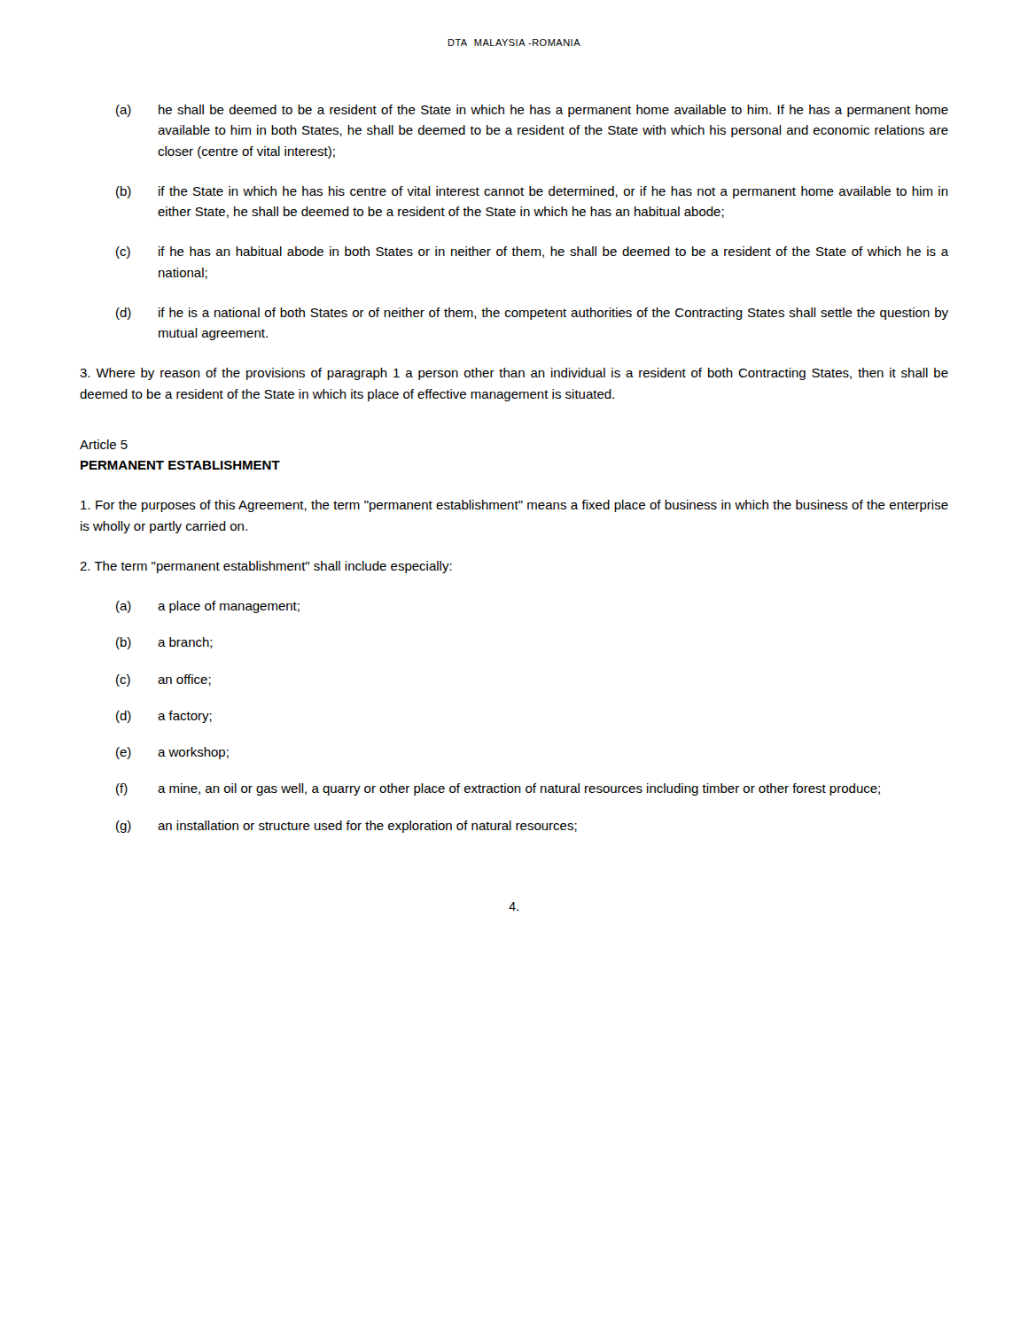DTA MALAYSIA -ROMANIA
(a) he shall be deemed to be a resident of the State in which he has a permanent home available to him. If he has a permanent home available to him in both States, he shall be deemed to be a resident of the State with which his personal and economic relations are closer (centre of vital interest);
(b) if the State in which he has his centre of vital interest cannot be determined, or if he has not a permanent home available to him in either State, he shall be deemed to be a resident of the State in which he has an habitual abode;
(c) if he has an habitual abode in both States or in neither of them, he shall be deemed to be a resident of the State of which he is a national;
(d) if he is a national of both States or of neither of them, the competent authorities of the Contracting States shall settle the question by mutual agreement.
3. Where by reason of the provisions of paragraph 1 a person other than an individual is a resident of both Contracting States, then it shall be deemed to be a resident of the State in which its place of effective management is situated.
Article 5PERMANENT ESTABLISHMENT
1. For the purposes of this Agreement, the term "permanent establishment" means a fixed place of business in which the business of the enterprise is wholly or partly carried on.
2. The term "permanent establishment" shall include especially:
(a) a place of management;
(b) a branch;
(c) an office;
(d) a factory;
(e) a workshop;
(f) a mine, an oil or gas well, a quarry or other place of extraction of natural resources including timber or other forest produce;
(g) an installation or structure used for the exploration of natural resources;
4.